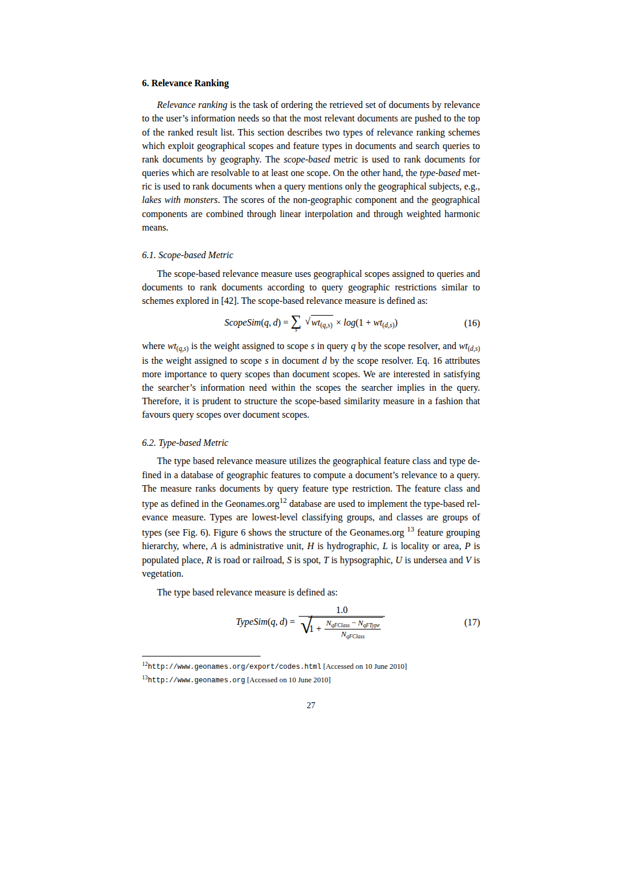6. Relevance Ranking
Relevance ranking is the task of ordering the retrieved set of documents by relevance to the user’s information needs so that the most relevant documents are pushed to the top of the ranked result list. This section describes two types of relevance ranking schemes which exploit geographical scopes and feature types in documents and search queries to rank documents by geography. The scope-based metric is used to rank documents for queries which are resolvable to at least one scope. On the other hand, the type-based metric is used to rank documents when a query mentions only the geographical subjects, e.g., lakes with monsters. The scores of the non-geographic component and the geographical components are combined through linear interpolation and through weighted harmonic means.
6.1. Scope-based Metric
The scope-based relevance measure uses geographical scopes assigned to queries and documents to rank documents according to query geographic restrictions similar to schemes explored in [42]. The scope-based relevance measure is defined as:
ScopeSim(q, d) = ∑s wt(q,s) × log(1 + wt(d,s)) (16)
where wt(q,s) is the weight assigned to scope s in query q by the scope resolver, and wt(d,s) is the weight assigned to scope s in document d by the scope resolver. Eq. 16 attributes more importance to query scopes than document scopes. We are interested in satisfying the searcher’s information need within the scopes the searcher implies in the query. Therefore, it is prudent to structure the scope-based similarity measure in a fashion that favours query scopes over document scopes.
6.2. Type-based Metric
The type based relevance measure utilizes the geographical feature class and type defined in a database of geographic features to compute a document’s relevance to a query. The measure ranks documents by query feature type restriction. The feature class and type as defined in the Geonames.org12 database are used to implement the type-based relevance measure. Types are lowest-level classifying groups, and classes are groups of types (see Fig. 6). Figure 6 shows the structure of the Geonames.org 13 feature grouping hierarchy, where, A is administrative unit, H is hydrographic, L is locality or area, P is populated place, R is road or railroad, S is spot, T is hypsographic, U is undersea and V is vegetation.
The type based relevance measure is defined as:
TypeSim(q, d) = 1.0 1 + NqFClass − NqFType NqFClass (17)
12 http://www.geonames.org/export/codes.html [Accessed on 10 June 2010]
13 http://www.geonames.org [Accessed on 10 June 2010]
27